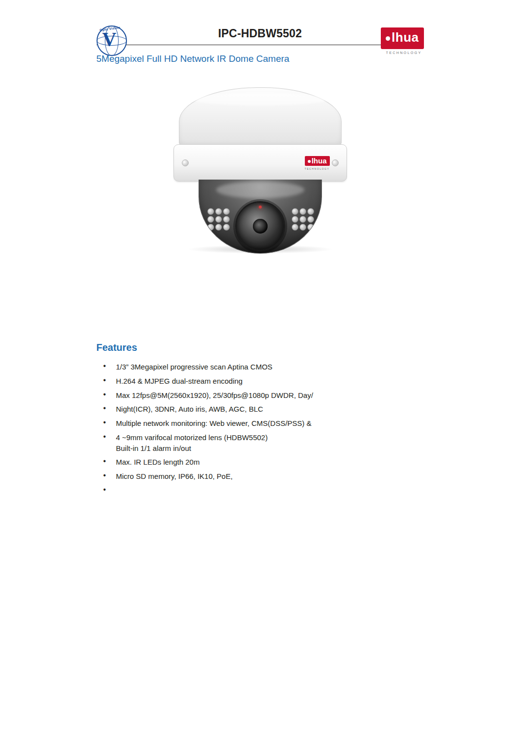V
Opto Vision
lhua
TECHNOLOGY
IPC-HDBW5502
5Megapixel Full HD Network IR Dome Camera
lhua
TECHNOLOGY
Features
1/3” 3Megapixel progressive scan Aptina CMOS
H.264 & MJPEG dual-stream encoding
Max 12fps@5M(2560x1920), 25/30fps@1080p DWDR, Day/
Night(ICR), 3DNR, Auto iris, AWB, AGC, BLC
Multiple network monitoring: Web viewer, CMS(DSS/PSS) &
4 ~9mm varifocal motorized lens (HDBW5502)Built-in 1/1 alarm in/out
Max. IR LEDs length 20m
Micro SD memory, IP66, IK10, PoE,